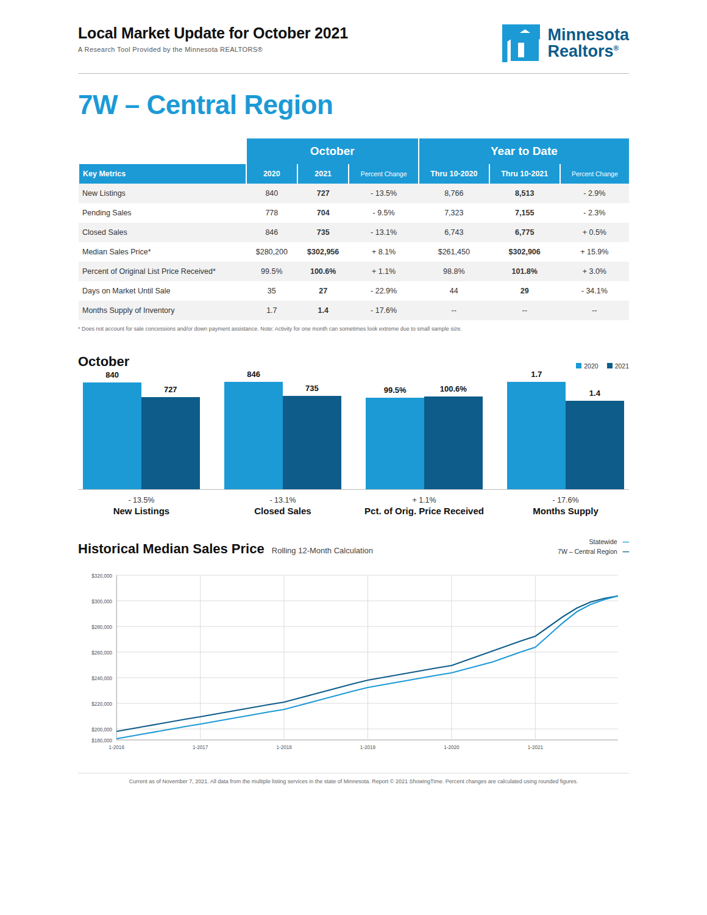Local Market Update for October 2021
A Research Tool Provided by the Minnesota REALTORS®
Minnesota Realtors®
7W – Central Region
| | October | Year to Date |
| --- | --- | --- |
| Key Metrics | 2020 | 2021 | Percent Change | Thru 10-2020 | Thru 10-2021 | Percent Change |
| New Listings | 840 | 727 | - 13.5% | 8,766 | 8,513 | - 2.9% |
| Pending Sales | 778 | 704 | - 9.5% | 7,323 | 7,155 | - 2.3% |
| Closed Sales | 846 | 735 | - 13.1% | 6,743 | 6,775 | + 0.5% |
| Median Sales Price* | $280,200 | $302,956 | + 8.1% | $261,450 | $302,906 | + 15.9% |
| Percent of Original List Price Received* | 99.5% | 100.6% | + 1.1% | 98.8% | 101.8% | + 3.0% |
| Days on Market Until Sale | 35 | 27 | - 22.9% | 44 | 29 | - 34.1% |
| Months Supply of Inventory | 1.7 | 1.4 | - 17.6% | -- | -- | -- |
* Does not account for sale concessions and/or down payment assistance. Note: Activity for one month can sometimes look extreme due to small sample size.
October
2020 2021
840
727
846
735
99.5%
100.6%
1.7
1.4
- 13.5%
New Listings
- 13.1%
Closed Sales
+ 1.1%
Pct. of Orig. Price Received
- 17.6%
Months Supply
Historical Median Sales Price Rolling 12-Month Calculation
Statewide —
7W – Central Region —
$320,000 $300,000 $280,000 $260,000 $240,000 $220,000 $200,000 $180,000 1-2016 1-2017 1-2018 1-2019 1-2020 1-2021
Current as of November 7, 2021. All data from the multiple listing services in the state of Minnesota. Report © 2021 ShowingTime. Percent changes are calculated using rounded figures.